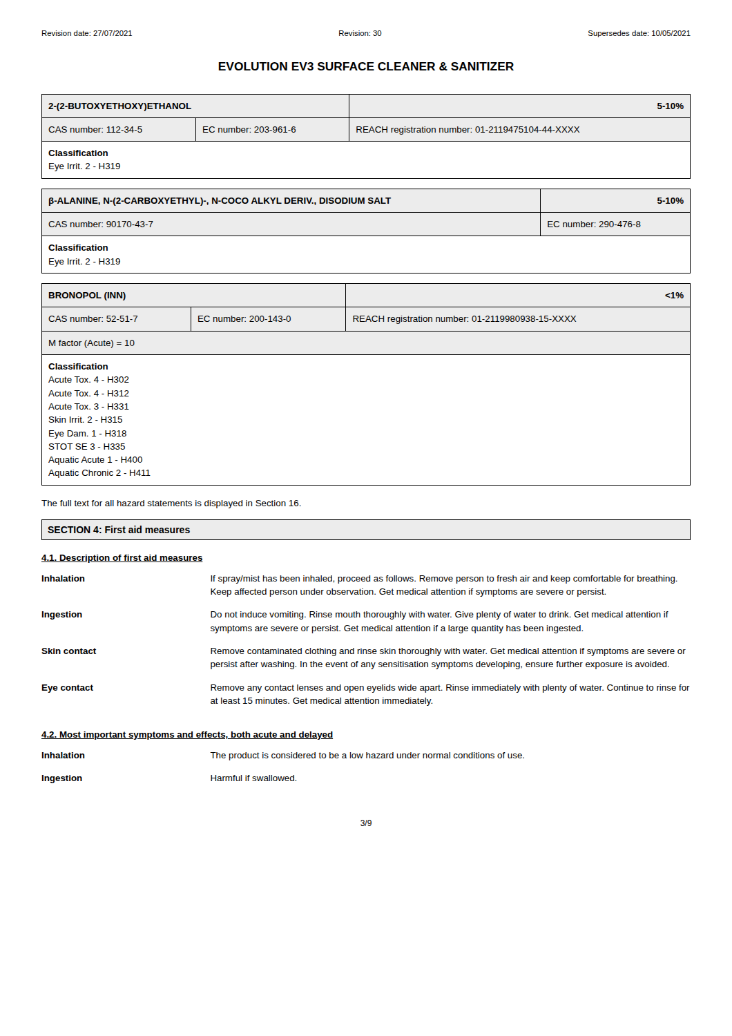Revision date: 27/07/2021 Revision: 30 Supersedes date: 10/05/2021
EVOLUTION EV3 SURFACE CLEANER & SANITIZER
| 2-(2-BUTOXYETHOXY)ETHANOL | 5-10% |
| CAS number: 112-34-5 | EC number: 203-961-6 | REACH registration number: 01-2119475104-44-XXXX |
| Classification Eye Irrit. 2 - H319 |
| β-ALANINE, N-(2-CARBOXYETHYL)-, N-COCO ALKYL DERIV., DISODIUM SALT | 5-10% |
| CAS number: 90170-43-7 | EC number: 290-476-8 |
| Classification Eye Irrit. 2 - H319 |
| BRONOPOL (INN) | <1% |
| CAS number: 52-51-7 | EC number: 200-143-0 | REACH registration number: 01-2119980938-15-XXXX |
| M factor (Acute) = 10 |
| Classification Acute Tox. 4 - H302 Acute Tox. 4 - H312 Acute Tox. 3 - H331 Skin Irrit. 2 - H315 Eye Dam. 1 - H318 STOT SE 3 - H335 Aquatic Acute 1 - H400 Aquatic Chronic 2 - H411 |
The full text for all hazard statements is displayed in Section 16.
SECTION 4: First aid measures
4.1. Description of first aid measures
| Inhalation | If spray/mist has been inhaled, proceed as follows. Remove person to fresh air and keep comfortable for breathing. Keep affected person under observation. Get medical attention if symptoms are severe or persist. |
| Ingestion | Do not induce vomiting. Rinse mouth thoroughly with water. Give plenty of water to drink. Get medical attention if symptoms are severe or persist. Get medical attention if a large quantity has been ingested. |
| Skin contact | Remove contaminated clothing and rinse skin thoroughly with water. Get medical attention if symptoms are severe or persist after washing. In the event of any sensitisation symptoms developing, ensure further exposure is avoided. |
| Eye contact | Remove any contact lenses and open eyelids wide apart. Rinse immediately with plenty of water. Continue to rinse for at least 15 minutes. Get medical attention immediately. |
4.2. Most important symptoms and effects, both acute and delayed
| Inhalation | The product is considered to be a low hazard under normal conditions of use. |
| Ingestion | Harmful if swallowed. |
3/9